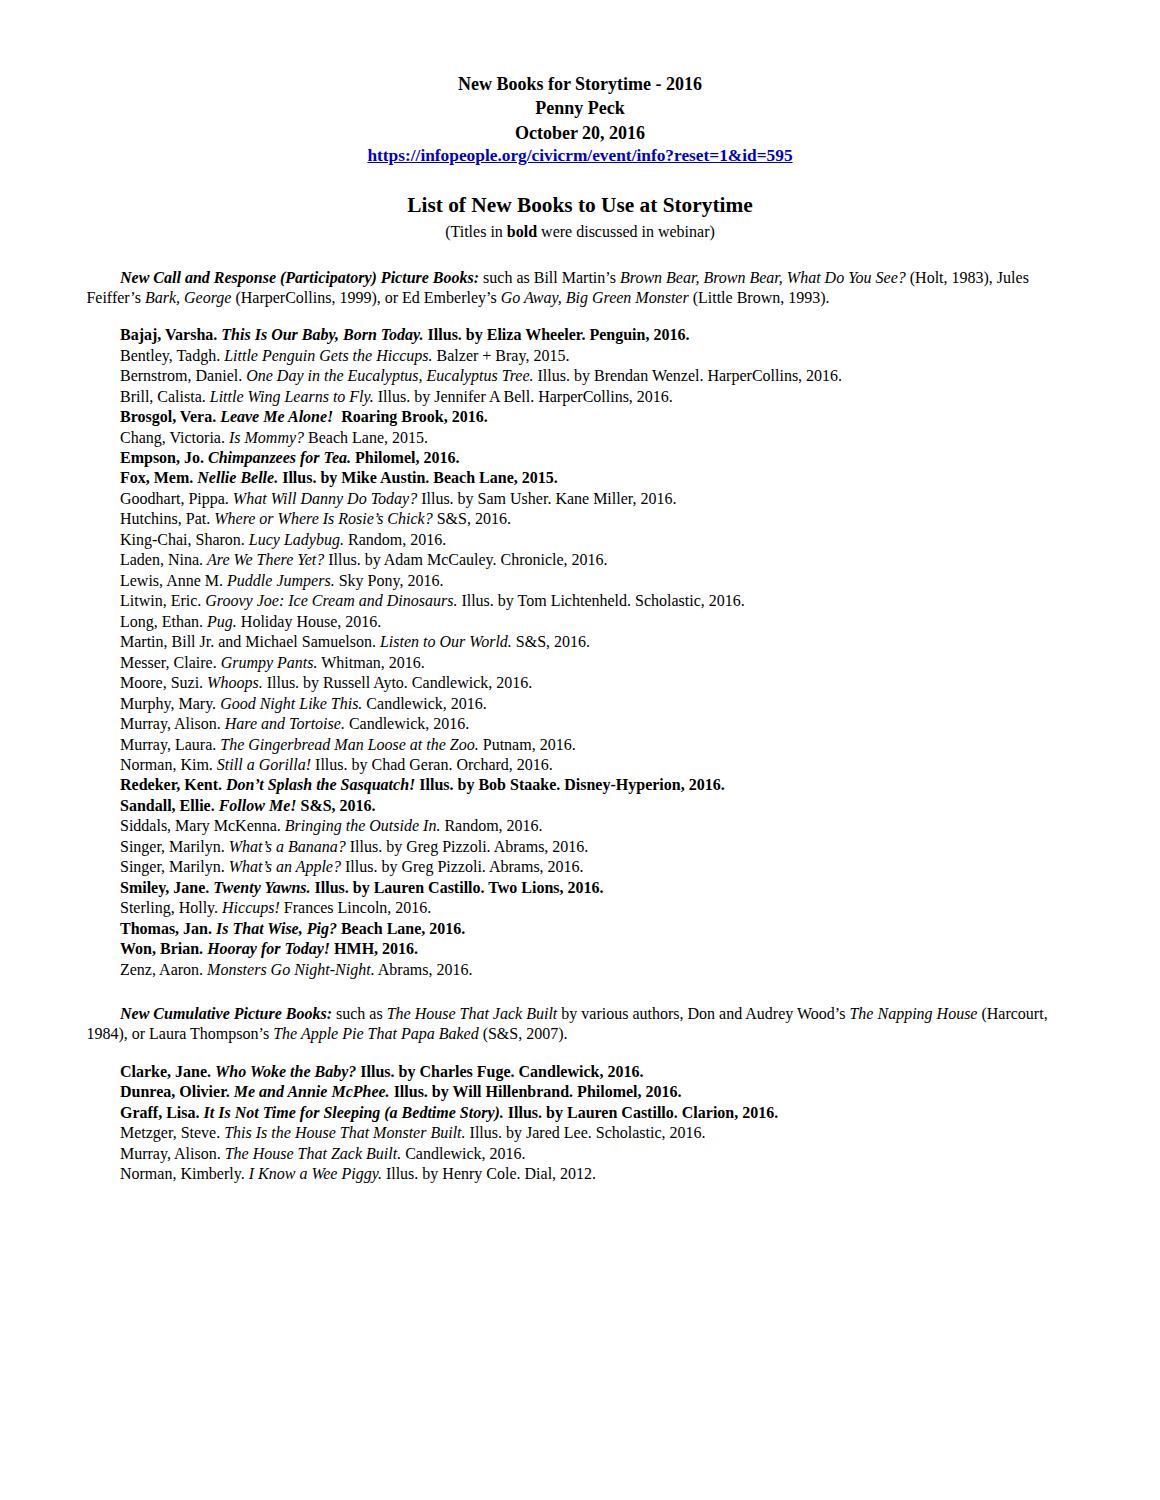New Books for Storytime - 2016
Penny Peck
October 20, 2016
https://infopeople.org/civicrm/event/info?reset=1&id=595
List of New Books to Use at Storytime
(Titles in bold were discussed in webinar)
New Call and Response (Participatory) Picture Books: such as Bill Martin’s Brown Bear, Brown Bear, What Do You See? (Holt, 1983), Jules Feiffer’s Bark, George (HarperCollins, 1999), or Ed Emberley’s Go Away, Big Green Monster (Little Brown, 1993).
Bajaj, Varsha. This Is Our Baby, Born Today. Illus. by Eliza Wheeler. Penguin, 2016.
Bentley, Tadgh. Little Penguin Gets the Hiccups. Balzer + Bray, 2015.
Bernstrom, Daniel. One Day in the Eucalyptus, Eucalyptus Tree. Illus. by Brendan Wenzel. HarperCollins, 2016.
Brill, Calista. Little Wing Learns to Fly. Illus. by Jennifer A Bell. HarperCollins, 2016.
Brosgol, Vera. Leave Me Alone! Roaring Brook, 2016.
Chang, Victoria. Is Mommy? Beach Lane, 2015.
Empson, Jo. Chimpanzees for Tea. Philomel, 2016.
Fox, Mem. Nellie Belle. Illus. by Mike Austin. Beach Lane, 2015.
Goodhart, Pippa. What Will Danny Do Today? Illus. by Sam Usher. Kane Miller, 2016.
Hutchins, Pat. Where or Where Is Rosie’s Chick? S&S, 2016.
King-Chai, Sharon. Lucy Ladybug. Random, 2016.
Laden, Nina. Are We There Yet? Illus. by Adam McCauley. Chronicle, 2016.
Lewis, Anne M. Puddle Jumpers. Sky Pony, 2016.
Litwin, Eric. Groovy Joe: Ice Cream and Dinosaurs. Illus. by Tom Lichtenheld. Scholastic, 2016.
Long, Ethan. Pug. Holiday House, 2016.
Martin, Bill Jr. and Michael Samuelson. Listen to Our World. S&S, 2016.
Messer, Claire. Grumpy Pants. Whitman, 2016.
Moore, Suzi. Whoops. Illus. by Russell Ayto. Candlewick, 2016.
Murphy, Mary. Good Night Like This. Candlewick, 2016.
Murray, Alison. Hare and Tortoise. Candlewick, 2016.
Murray, Laura. The Gingerbread Man Loose at the Zoo. Putnam, 2016.
Norman, Kim. Still a Gorilla! Illus. by Chad Geran. Orchard, 2016.
Redeker, Kent. Don’t Splash the Sasquatch! Illus. by Bob Staake. Disney-Hyperion, 2016.
Sandall, Ellie. Follow Me! S&S, 2016.
Siddals, Mary McKenna. Bringing the Outside In. Random, 2016.
Singer, Marilyn. What’s a Banana? Illus. by Greg Pizzoli. Abrams, 2016.
Singer, Marilyn. What’s an Apple? Illus. by Greg Pizzoli. Abrams, 2016.
Smiley, Jane. Twenty Yawns. Illus. by Lauren Castillo. Two Lions, 2016.
Sterling, Holly. Hiccups! Frances Lincoln, 2016.
Thomas, Jan. Is That Wise, Pig? Beach Lane, 2016.
Won, Brian. Hooray for Today! HMH, 2016.
Zenz, Aaron. Monsters Go Night-Night. Abrams, 2016.
New Cumulative Picture Books: such as The House That Jack Built by various authors, Don and Audrey Wood’s The Napping House (Harcourt, 1984), or Laura Thompson’s The Apple Pie That Papa Baked (S&S, 2007).
Clarke, Jane. Who Woke the Baby? Illus. by Charles Fuge. Candlewick, 2016.
Dunrea, Olivier. Me and Annie McPhee. Illus. by Will Hillenbrand. Philomel, 2016.
Graff, Lisa. It Is Not Time for Sleeping (a Bedtime Story). Illus. by Lauren Castillo. Clarion, 2016.
Metzger, Steve. This Is the House That Monster Built. Illus. by Jared Lee. Scholastic, 2016.
Murray, Alison. The House That Zack Built. Candlewick, 2016.
Norman, Kimberly. I Know a Wee Piggy. Illus. by Henry Cole. Dial, 2012.